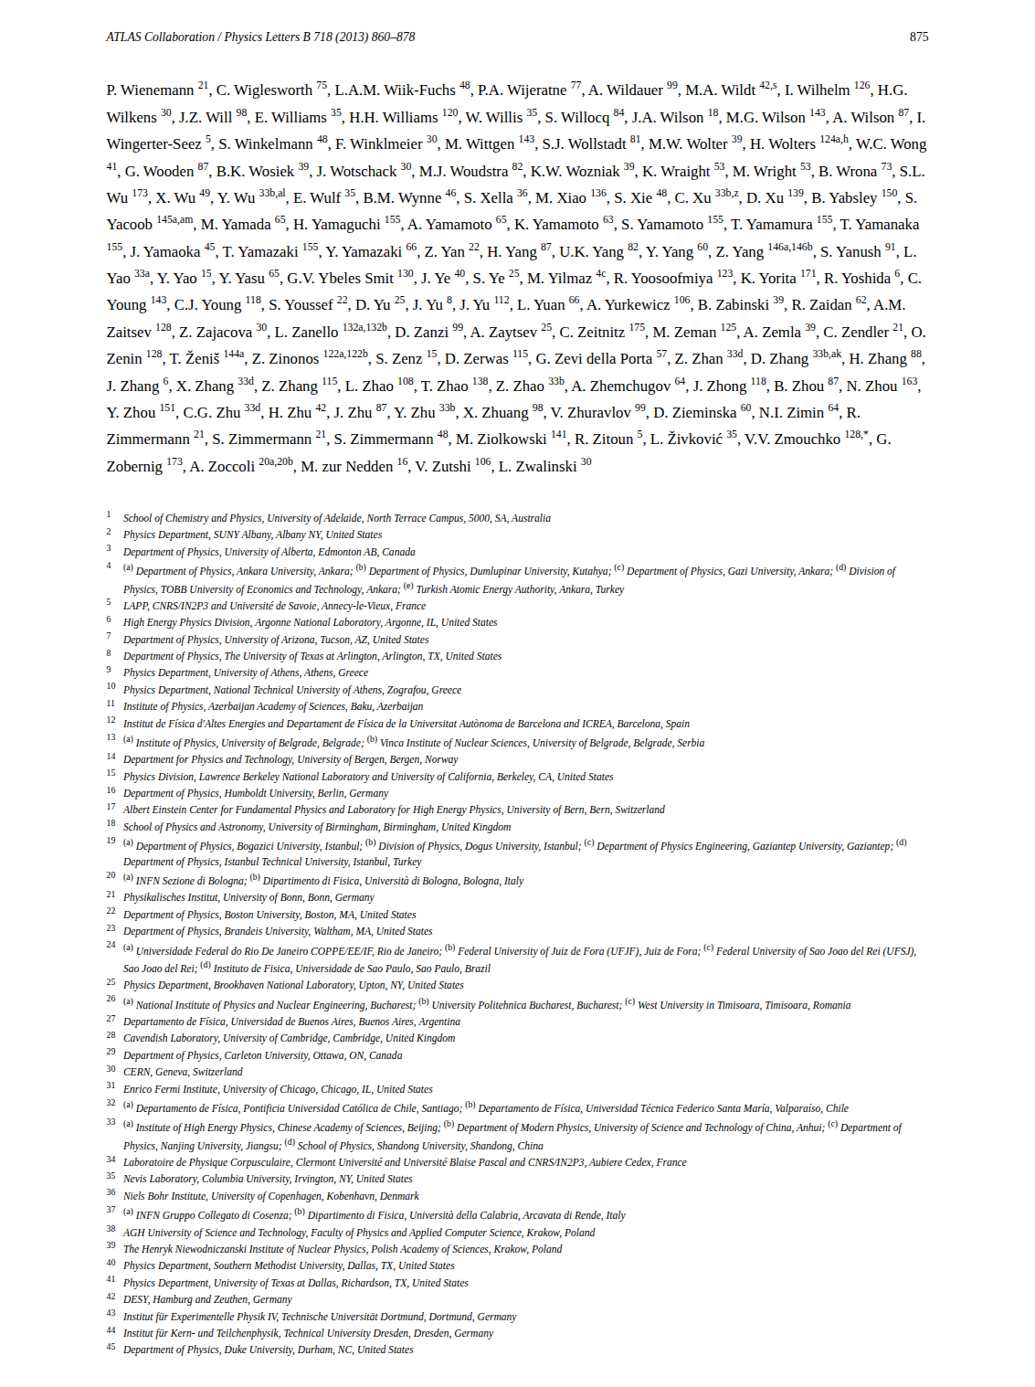ATLAS Collaboration / Physics Letters B 718 (2013) 860–878 875
P. Wienemann 21, C. Wiglesworth 75, L.A.M. Wiik-Fuchs 48, P.A. Wijeratne 77, A. Wildauer 99, M.A. Wildt 42,s, I. Wilhelm 126, H.G. Wilkens 30, J.Z. Will 98, E. Williams 35, H.H. Williams 120, W. Willis 35, S. Willocq 84, J.A. Wilson 18, M.G. Wilson 143, A. Wilson 87, I. Wingerter-Seez 5, S. Winkelmann 48, F. Winklmeier 30, M. Wittgen 143, S.J. Wollstadt 81, M.W. Wolter 39, H. Wolters 124a,h, W.C. Wong 41, G. Wooden 87, B.K. Wosiek 39, J. Wotschack 30, M.J. Woudstra 82, K.W. Wozniak 39, K. Wraight 53, M. Wright 53, B. Wrona 73, S.L. Wu 173, X. Wu 49, Y. Wu 33b,al, E. Wulf 35, B.M. Wynne 46, S. Xella 36, M. Xiao 136, S. Xie 48, C. Xu 33b,z, D. Xu 139, B. Yabsley 150, S. Yacoob 145a,am, M. Yamada 65, H. Yamaguchi 155, A. Yamamoto 65, K. Yamamoto 63, S. Yamamoto 155, T. Yamamura 155, T. Yamanaka 155, J. Yamaoka 45, T. Yamazaki 155, Y. Yamazaki 66, Z. Yan 22, H. Yang 87, U.K. Yang 82, Y. Yang 60, Z. Yang 146a,146b, S. Yanush 91, L. Yao 33a, Y. Yao 15, Y. Yasu 65, G.V. Ybeles Smit 130, J. Ye 40, S. Ye 25, M. Yilmaz 4c, R. Yoosoofmiya 123, K. Yorita 171, R. Yoshida 6, C. Young 143, C.J. Young 118, S. Youssef 22, D. Yu 25, J. Yu 8, J. Yu 112, L. Yuan 66, A. Yurkewicz 106, B. Zabinski 39, R. Zaidan 62, A.M. Zaitsev 128, Z. Zajacova 30, L. Zanello 132a,132b, D. Zanzi 99, A. Zaytsev 25, C. Zeitnitz 175, M. Zeman 125, A. Zemla 39, C. Zendler 21, O. Zenin 128, T. Ženiš 144a, Z. Zinonos 122a,122b, S. Zenz 15, D. Zerwas 115, G. Zevi della Porta 57, Z. Zhan 33d, D. Zhang 33b,ak, H. Zhang 88, J. Zhang 6, X. Zhang 33d, Z. Zhang 115, L. Zhao 108, T. Zhao 138, Z. Zhao 33b, A. Zhemchugov 64, J. Zhong 118, B. Zhou 87, N. Zhou 163, Y. Zhou 151, C.G. Zhu 33d, H. Zhu 42, J. Zhu 87, Y. Zhu 33b, X. Zhuang 98, V. Zhuravlov 99, D. Zieminska 60, N.I. Zimin 64, R. Zimmermann 21, S. Zimmermann 21, S. Zimmermann 48, M. Ziolkowski 141, R. Zitoun 5, L. Živković 35, V.V. Zmouchko 128,*, G. Zobernig 173, A. Zoccoli 20a,20b, M. zur Nedden 16, V. Zutshi 106, L. Zwalinski 30
School of Chemistry and Physics, University of Adelaide, North Terrace Campus, 5000, SA, Australia
Physics Department, SUNY Albany, Albany NY, United States
Department of Physics, University of Alberta, Edmonton AB, Canada
(a) Department of Physics, Ankara University, Ankara; (b) Department of Physics, Dumlupinar University, Kutahya; (c) Department of Physics, Gazi University, Ankara; (d) Division of Physics, TOBB University of Economics and Technology, Ankara; (e) Turkish Atomic Energy Authority, Ankara, Turkey
LAPP, CNRS/IN2P3 and Université de Savoie, Annecy-le-Vieux, France
High Energy Physics Division, Argonne National Laboratory, Argonne, IL, United States
Department of Physics, University of Arizona, Tucson, AZ, United States
Department of Physics, The University of Texas at Arlington, Arlington, TX, United States
Physics Department, University of Athens, Athens, Greece
Physics Department, National Technical University of Athens, Zografou, Greece
Institute of Physics, Azerbaijan Academy of Sciences, Baku, Azerbaijan
Institut de Física d'Altes Energies and Departament de Física de la Universitat Autònoma de Barcelona and ICREA, Barcelona, Spain
(a) Institute of Physics, University of Belgrade, Belgrade; (b) Vinca Institute of Nuclear Sciences, University of Belgrade, Belgrade, Serbia
Department for Physics and Technology, University of Bergen, Bergen, Norway
Physics Division, Lawrence Berkeley National Laboratory and University of California, Berkeley, CA, United States
Department of Physics, Humboldt University, Berlin, Germany
Albert Einstein Center for Fundamental Physics and Laboratory for High Energy Physics, University of Bern, Bern, Switzerland
School of Physics and Astronomy, University of Birmingham, Birmingham, United Kingdom
(a) Department of Physics, Bogazici University, Istanbul; (b) Division of Physics, Dogus University, Istanbul; (c) Department of Physics Engineering, Gaziantep University, Gaziantep; (d) Department of Physics, Istanbul Technical University, Istanbul, Turkey
(a) INFN Sezione di Bologna; (b) Dipartimento di Fisica, Università di Bologna, Bologna, Italy
Physikalisches Institut, University of Bonn, Bonn, Germany
Department of Physics, Boston University, Boston, MA, United States
Department of Physics, Brandeis University, Waltham, MA, United States
(a) Universidade Federal do Rio De Janeiro COPPE/EE/IF, Rio de Janeiro; (b) Federal University of Juiz de Fora (UFJF), Juiz de Fora; (c) Federal University of Sao Joao del Rei (UFSJ), Sao Joao del Rei; (d) Instituto de Fisica, Universidade de Sao Paulo, Sao Paulo, Brazil
Physics Department, Brookhaven National Laboratory, Upton, NY, United States
(a) National Institute of Physics and Nuclear Engineering, Bucharest; (b) University Politehnica Bucharest, Bucharest; (c) West University in Timisoara, Timisoara, Romania
Departamento de Física, Universidad de Buenos Aires, Buenos Aires, Argentina
Cavendish Laboratory, University of Cambridge, Cambridge, United Kingdom
Department of Physics, Carleton University, Ottawa, ON, Canada
CERN, Geneva, Switzerland
Enrico Fermi Institute, University of Chicago, Chicago, IL, United States
(a) Departamento de Física, Pontificia Universidad Católica de Chile, Santiago; (b) Departamento de Física, Universidad Técnica Federico Santa María, Valparaíso, Chile
(a) Institute of High Energy Physics, Chinese Academy of Sciences, Beijing; (b) Department of Modern Physics, University of Science and Technology of China, Anhui; (c) Department of Physics, Nanjing University, Jiangsu; (d) School of Physics, Shandong University, Shandong, China
Laboratoire de Physique Corpusculaire, Clermont Université and Université Blaise Pascal and CNRS/IN2P3, Aubiere Cedex, France
Nevis Laboratory, Columbia University, Irvington, NY, United States
Niels Bohr Institute, University of Copenhagen, Kobenhavn, Denmark
(a) INFN Gruppo Collegato di Cosenza; (b) Dipartimento di Fisica, Università della Calabria, Arcavata di Rende, Italy
AGH University of Science and Technology, Faculty of Physics and Applied Computer Science, Krakow, Poland
The Henryk Niewodniczanski Institute of Nuclear Physics, Polish Academy of Sciences, Krakow, Poland
Physics Department, Southern Methodist University, Dallas, TX, United States
Physics Department, University of Texas at Dallas, Richardson, TX, United States
DESY, Hamburg and Zeuthen, Germany
Institut für Experimentelle Physik IV, Technische Universität Dortmund, Dortmund, Germany
Institut für Kern- und Teilchenphysik, Technical University Dresden, Dresden, Germany
Department of Physics, Duke University, Durham, NC, United States